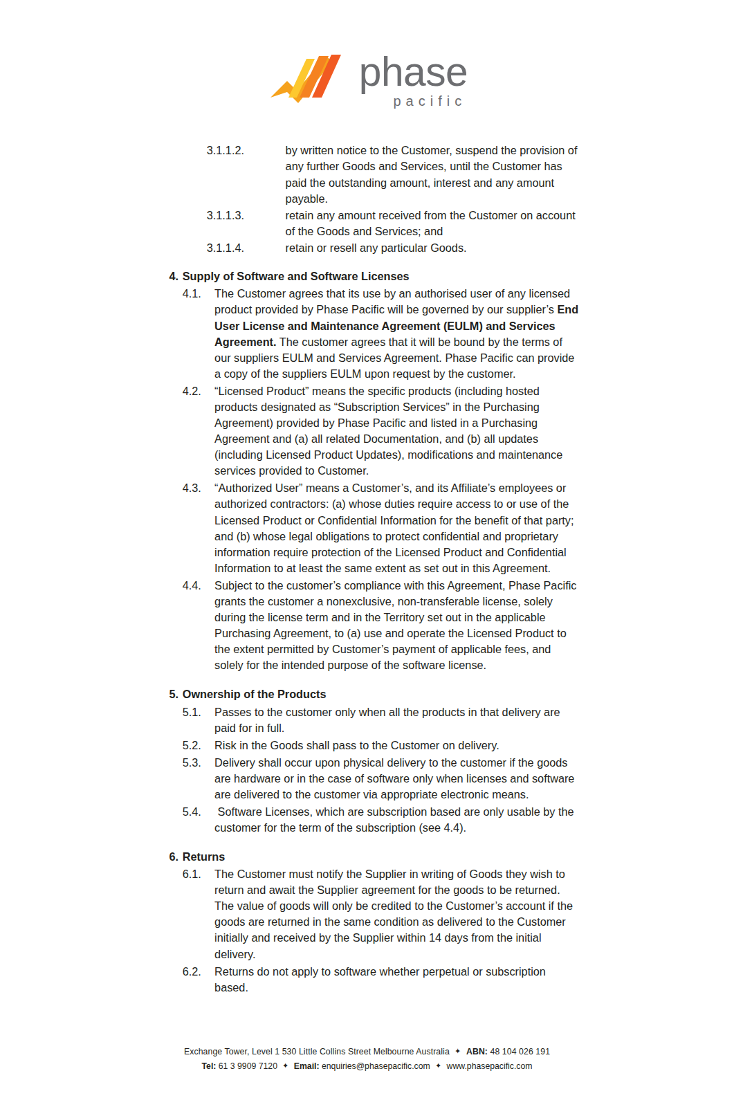phase pacific
3.1.1.2. by written notice to the Customer, suspend the provision of any further Goods and Services, until the Customer has paid the outstanding amount, interest and any amount payable.
3.1.1.3. retain any amount received from the Customer on account of the Goods and Services; and
3.1.1.4. retain or resell any particular Goods.
4.
Supply of Software and Software Licenses
4.1. The Customer agrees that its use by an authorised user of any licensed product provided by Phase Pacific will be governed by our supplier’s End User License and Maintenance Agreement (EULM) and Services Agreement. The customer agrees that it will be bound by the terms of our suppliers EULM and Services Agreement. Phase Pacific can provide a copy of the suppliers EULM upon request by the customer.
4.2. “Licensed Product” means the specific products (including hosted products designated as “Subscription Services” in the Purchasing Agreement) provided by Phase Pacific and listed in a Purchasing Agreement and (a) all related Documentation, and (b) all updates (including Licensed Product Updates), modifications and maintenance services provided to Customer.
4.3. “Authorized User” means a Customer’s, and its Affiliate’s employees or authorized contractors: (a) whose duties require access to or use of the Licensed Product or Confidential Information for the benefit of that party; and (b) whose legal obligations to protect confidential and proprietary information require protection of the Licensed Product and Confidential Information to at least the same extent as set out in this Agreement.
4.4. Subject to the customer’s compliance with this Agreement, Phase Pacific grants the customer a nonexclusive, non-transferable license, solely during the license term and in the Territory set out in the applicable Purchasing Agreement, to (a) use and operate the Licensed Product to the extent permitted by Customer’s payment of applicable fees, and solely for the intended purpose of the software license.
5.
Ownership of the Products
5.1. Passes to the customer only when all the products in that delivery are paid for in full.
5.2. Risk in the Goods shall pass to the Customer on delivery.
5.3. Delivery shall occur upon physical delivery to the customer if the goods are hardware or in the case of software only when licenses and software are delivered to the customer via appropriate electronic means.
5.4. Software Licenses, which are subscription based are only usable by the customer for the term of the subscription (see 4.4).
6.
Returns
6.1. The Customer must notify the Supplier in writing of Goods they wish to return and await the Supplier agreement for the goods to be returned. The value of goods will only be credited to the Customer’s account if the goods are returned in the same condition as delivered to the Customer initially and received by the Supplier within 14 days from the initial delivery.
6.2. Returns do not apply to software whether perpetual or subscription based.
Exchange Tower, Level 1 530 Little Collins Street Melbourne Australia ✦ ABN: 48 104 026 191
Tel: 61 3 9909 7120 ✦ Email: enquiries@phasepacific.com ✦ www.phasepacific.com